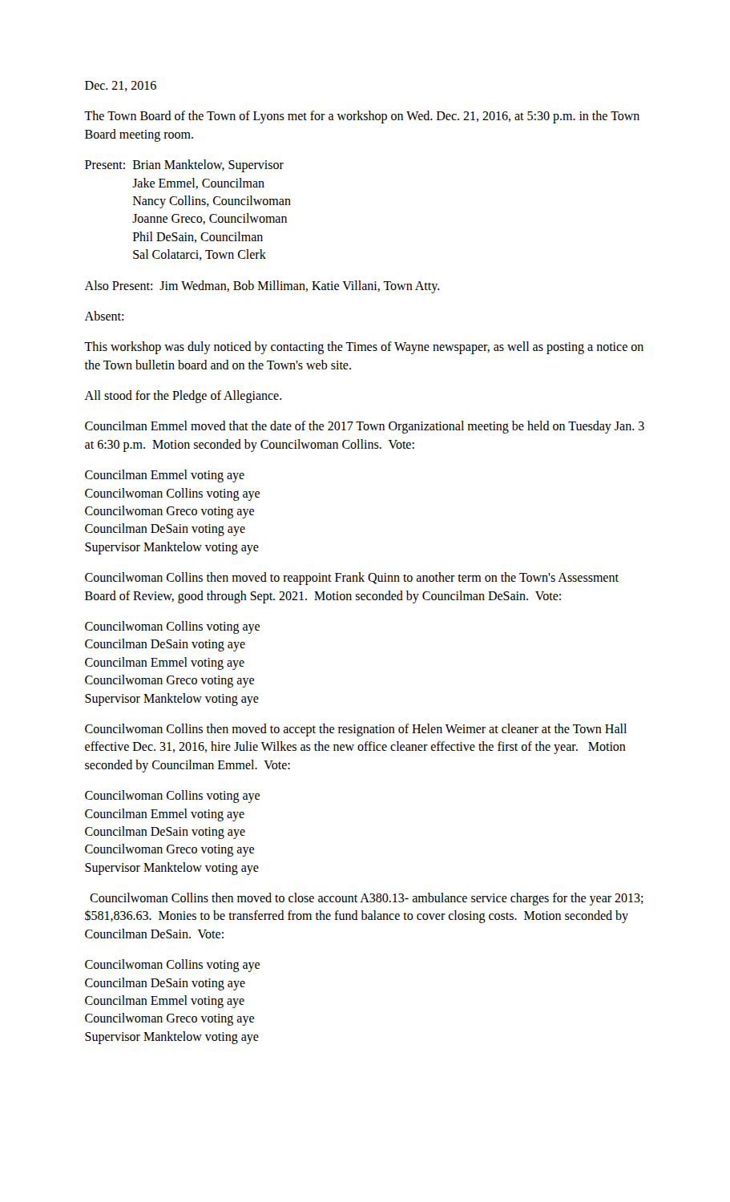Dec. 21, 2016
The Town Board of the Town of Lyons met for a workshop on Wed. Dec. 21, 2016, at 5:30 p.m. in the Town Board meeting room.
Present:
Brian Manktelow, Supervisor
Jake Emmel, Councilman
Nancy Collins, Councilwoman
Joanne Greco, Councilwoman
Phil DeSain, Councilman
Sal Colatarci, Town Clerk
Also Present: Jim Wedman, Bob Milliman, Katie Villani, Town Atty.
Absent:
This workshop was duly noticed by contacting the Times of Wayne newspaper, as well as posting a notice on the Town bulletin board and on the Town's web site.
All stood for the Pledge of Allegiance.
Councilman Emmel moved that the date of the 2017 Town Organizational meeting be held on Tuesday Jan. 3 at 6:30 p.m. Motion seconded by Councilwoman Collins. Vote:
Councilman Emmel voting aye
Councilwoman Collins voting aye
Councilwoman Greco voting aye
Councilman DeSain voting aye
Supervisor Manktelow voting aye
Councilwoman Collins then moved to reappoint Frank Quinn to another term on the Town's Assessment Board of Review, good through Sept. 2021. Motion seconded by Councilman DeSain. Vote:
Councilwoman Collins voting aye
Councilman DeSain voting aye
Councilman Emmel voting aye
Councilwoman Greco voting aye
Supervisor Manktelow voting aye
Councilwoman Collins then moved to accept the resignation of Helen Weimer at cleaner at the Town Hall effective Dec. 31, 2016, hire Julie Wilkes as the new office cleaner effective the first of the year. Motion seconded by Councilman Emmel. Vote:
Councilwoman Collins voting aye
Councilman Emmel voting aye
Councilman DeSain voting aye
Councilwoman Greco voting aye
Supervisor Manktelow voting aye
Councilwoman Collins then moved to close account A380.13- ambulance service charges for the year 2013; $581,836.63. Monies to be transferred from the fund balance to cover closing costs. Motion seconded by Councilman DeSain. Vote:
Councilwoman Collins voting aye
Councilman DeSain voting aye
Councilman Emmel voting aye
Councilwoman Greco voting aye
Supervisor Manktelow voting aye